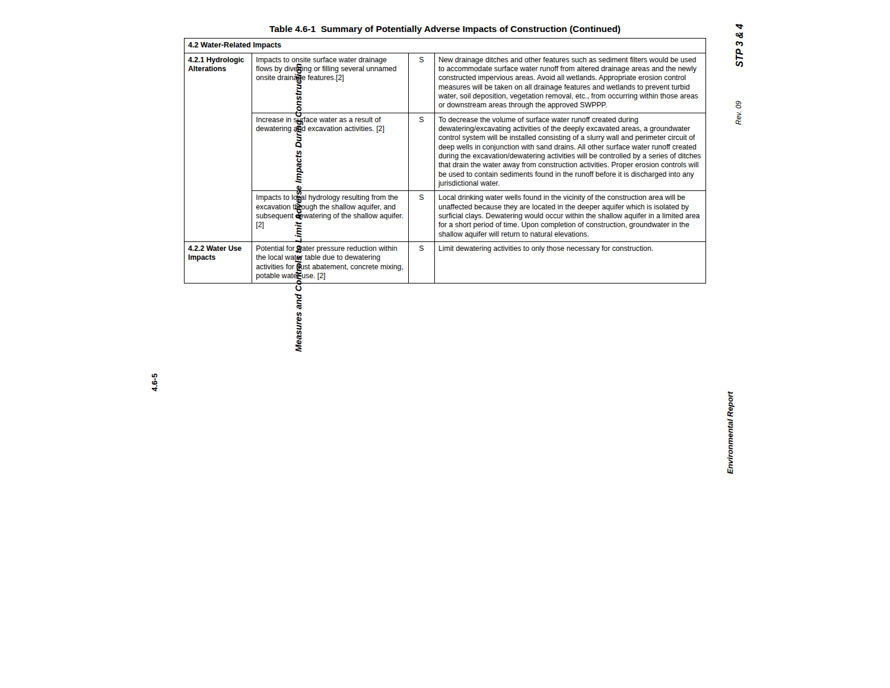Measures and Controls to Limit Adverse Impacts During Construction
4.6-5
STP 3 & 4
Rev. 09
Environmental Report
Table 4.6-1 Summary of Potentially Adverse Impacts of Construction (Continued)
| 4.2 Water-Related Impacts |
| 4.2.1 Hydrologic Alterations | Impacts to onsite surface water drainage flows by diverting or filling several unnamed onsite drainage features.[2] | S | New drainage ditches and other features such as sediment filters would be used to accommodate surface water runoff from altered drainage areas and the newly constructed impervious areas. Avoid all wetlands. Appropriate erosion control measures will be taken on all drainage features and wetlands to prevent turbid water, soil deposition, vegetation removal, etc., from occurring within those areas or downstream areas through the approved SWPPP. |
| Increase in surface water as a result of dewatering and excavation activities. [2] | S | To decrease the volume of surface water runoff created during dewatering/excavating activities of the deeply excavated areas, a groundwater control system will be installed consisting of a slurry wall and perimeter circuit of deep wells in conjunction with sand drains. All other surface water runoff created during the excavation/dewatering activities will be controlled by a series of ditches that drain the water away from construction activities. Proper erosion controls will be used to contain sediments found in the runoff before it is discharged into any jurisdictional water. |
| Impacts to local hydrology resulting from the excavation through the shallow aquifer, and subsequent dewatering of the shallow aquifer.[2] | S | Local drinking water wells found in the vicinity of the construction area will be unaffected because they are located in the deeper aquifer which is isolated by surficial clays. Dewatering would occur within the shallow aquifer in a limited area for a short period of time. Upon completion of construction, groundwater in the shallow aquifer will return to natural elevations. |
| 4.2.2 Water Use Impacts | Potential for water pressure reduction within the local water table due to dewatering activities for dust abatement, concrete mixing, potable water use. [2] | S | Limit dewatering activities to only those necessary for construction. |